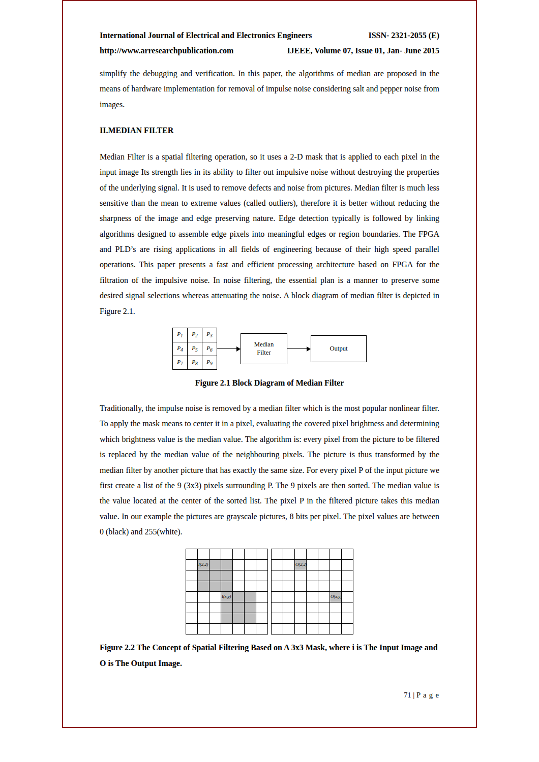International Journal of Electrical and Electronics Engineers ISSN- 2321-2055 (E)
http://www.arresearchpublication.com IJEEE, Volume 07, Issue 01, Jan- June 2015
simplify the debugging and verification. In this paper, the algorithms of median are proposed in the means of hardware implementation for removal of impulse noise considering salt and pepper noise from images.
II.MEDIAN FILTER
Median Filter is a spatial filtering operation, so it uses a 2-D mask that is applied to each pixel in the input image Its strength lies in its ability to filter out impulsive noise without destroying the properties of the underlying signal. It is used to remove defects and noise from pictures. Median filter is much less sensitive than the mean to extreme values (called outliers), therefore it is better without reducing the sharpness of the image and edge preserving nature. Edge detection typically is followed by linking algorithms designed to assemble edge pixels into meaningful edges or region boundaries. The FPGA and PLD’s are rising applications in all fields of engineering because of their high speed parallel operations. This paper presents a fast and efficient processing architecture based on FPGA for the filtration of the impulsive noise. In noise filtering, the essential plan is a manner to preserve some desired signal selections whereas attenuating the noise. A block diagram of median filter is depicted in Figure 2.1.
| P 1 | P 2 | P 3 |
| P 4 | P 5 | P 6 |
| P 7 | P 8 | P 9 |
Median
Filter
Output
Figure 2.1 Block Diagram of Median Filter
Traditionally, the impulse noise is removed by a median filter which is the most popular nonlinear filter. To apply the mask means to center it in a pixel, evaluating the covered pixel brightness and determining which brightness value is the median value. The algorithm is: every pixel from the picture to be filtered is replaced by the median value of the neighbouring pixels. The picture is thus transformed by the median filter by another picture that has exactly the same size. For every pixel P of the input picture we first create a list of the 9 (3x3) pixels surrounding P. The 9 pixels are then sorted. The median value is the value located at the center of the sorted list. The pixel P in the filtered picture takes this median value. In our example the pictures are grayscale pictures, 8 bits per pixel. The pixel values are between 0 (black) and 255(white).
| | I(2,2) | | | | | |
| | | | I(x,y) | | | |
| | | O(2,2) | | | | |
| | | | | | O(x,y) | |
Figure 2.2 The Concept of Spatial Filtering Based on A 3x3 Mask, where i is The Input Image and O is The Output Image.
71 | P a g e